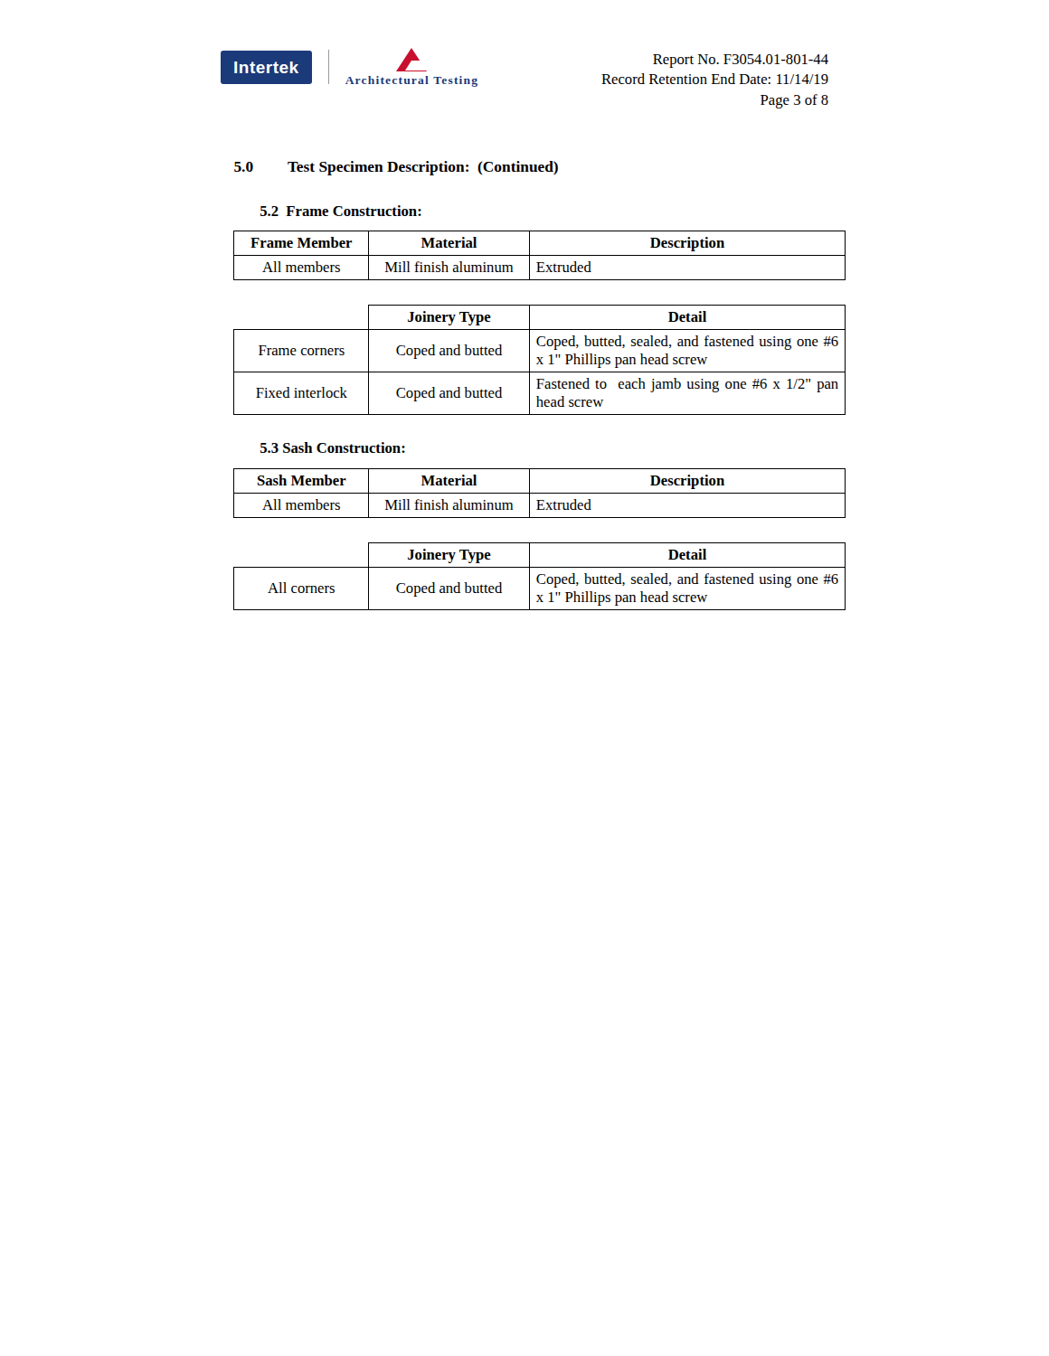Intertek
Architectural Testing
Report No. F3054.01-801-44
Record Retention End Date: 11/14/19
Page 3 of 8
5.0 Test Specimen Description: (Continued)
5.2 Frame Construction:
| Frame Member | Material | Description |
| --- | --- | --- |
| All members | Mill finish aluminum | Extruded |
| | Joinery Type | Detail |
| Frame corners | Coped and butted | Coped, butted, sealed, and fastened using one #6 x 1" Phillips pan head screw |
| Fixed interlock | Coped and butted | Fastened to each jamb using one #6 x 1/2" pan head screw |
5.3 Sash Construction:
| Sash Member | Material | Description |
| --- | --- | --- |
| All members | Mill finish aluminum | Extruded |
| | Joinery Type | Detail |
| All corners | Coped and butted | Coped, butted, sealed, and fastened using one #6 x 1" Phillips pan head screw |